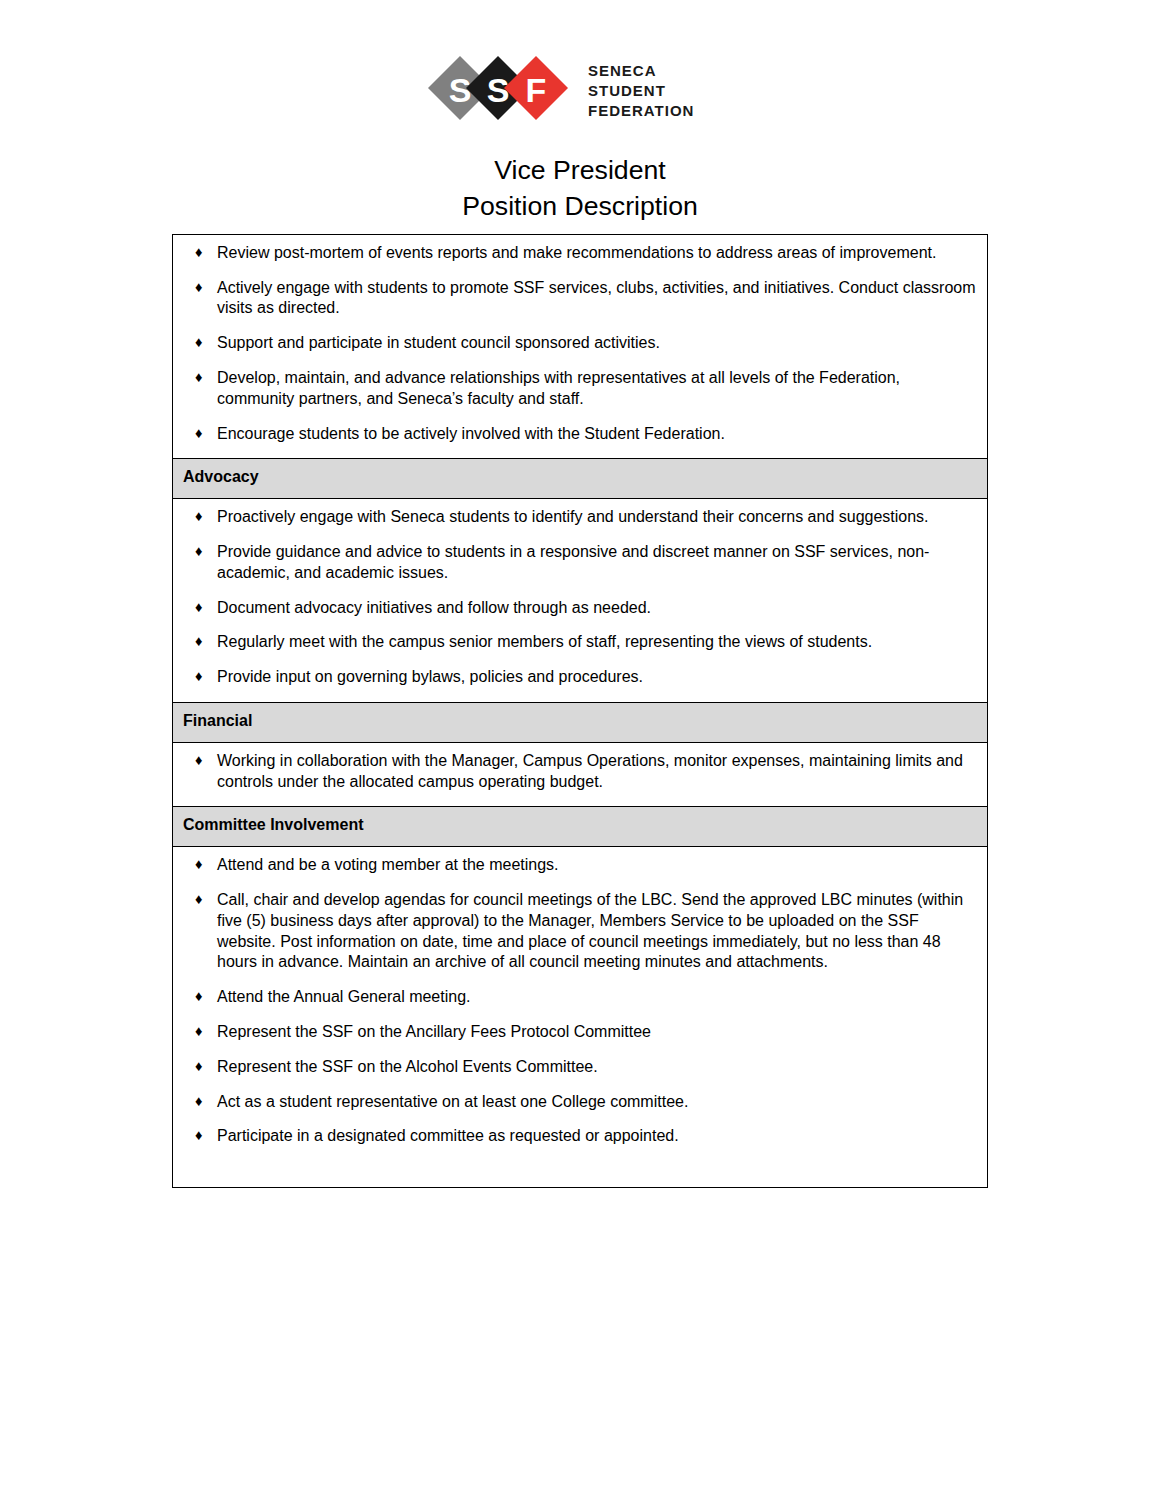S S F SENECA STUDENT FEDERATION
Vice PresidentPosition Description
| Review post-mortem of events reports and make recommendations to address areas of improvement. Actively engage with students to promote SSF services, clubs, activities, and initiatives. Conduct classroom visits as directed. Support and participate in student council sponsored activities. Develop, maintain, and advance relationships with representatives at all levels of the Federation, community partners, and Seneca’s faculty and staff. Encourage students to be actively involved with the Student Federation. |
| Advocacy |
| Proactively engage with Seneca students to identify and understand their concerns and suggestions. Provide guidance and advice to students in a responsive and discreet manner on SSF services, non-academic, and academic issues. Document advocacy initiatives and follow through as needed. Regularly meet with the campus senior members of staff, representing the views of students. Provide input on governing bylaws, policies and procedures. |
| Financial |
| Working in collaboration with the Manager, Campus Operations, monitor expenses, maintaining limits and controls under the allocated campus operating budget. |
| Committee Involvement |
| Attend and be a voting member at the meetings. Call, chair and develop agendas for council meetings of the LBC. Send the approved LBC minutes (within five (5) business days after approval) to the Manager, Members Service to be uploaded on the SSF website. Post information on date, time and place of council meetings immediately, but no less than 48 hours in advance. Maintain an archive of all council meeting minutes and attachments. Attend the Annual General meeting. Represent the SSF on the Ancillary Fees Protocol Committee Represent the SSF on the Alcohol Events Committee. Act as a student representative on at least one College committee. Participate in a designated committee as requested or appointed. |